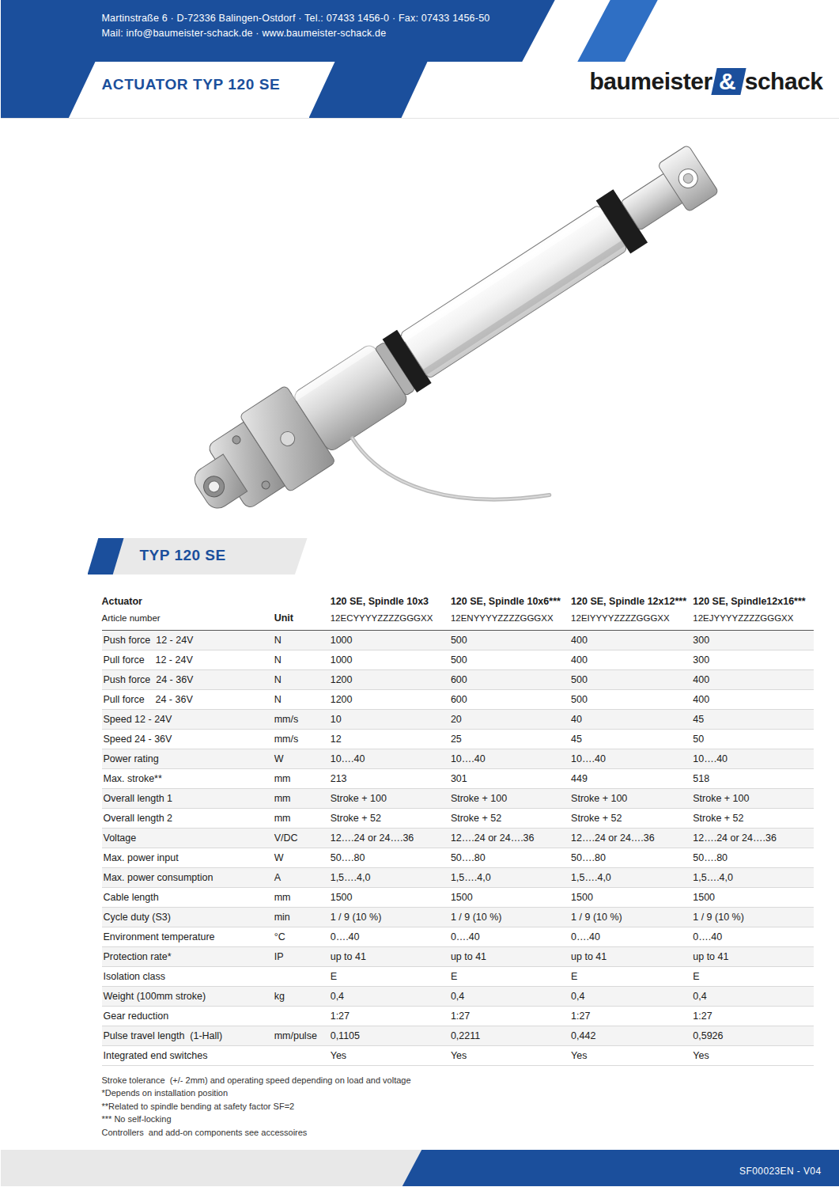Martinstraße 6 · D-72336 Balingen-Ostdorf · Tel.: 07433 1456-0 · Fax: 07433 1456-50
Mail: info@baumeister-schack.de · www.baumeister-schack.de
ACTUATOR TYP 120 SE
baumeister&schack
TYP 120 SE
| Actuator | | 120 SE, Spindle 10x3 | 120 SE, Spindle 10x6*** | 120 SE, Spindle 12x12*** | 120 SE, Spindle12x16*** |
| --- | --- | --- | --- | --- | --- |
| Article number | Unit | 12ECYYYYZZZZGGGXX | 12ENYYYYZZZZGGGXX | 12EIYYYYZZZZGGGXX | 12EJYYYYZZZZGGGXX |
| Push force 12 - 24V | N | 1000 | 500 | 400 | 300 |
| Pull force 12 - 24V | N | 1000 | 500 | 400 | 300 |
| Push force 24 - 36V | N | 1200 | 600 | 500 | 400 |
| Pull force 24 - 36V | N | 1200 | 600 | 500 | 400 |
| Speed 12 - 24V | mm/s | 10 | 20 | 40 | 45 |
| Speed 24 - 36V | mm/s | 12 | 25 | 45 | 50 |
| Power rating | W | 10….40 | 10….40 | 10….40 | 10….40 |
| Max. stroke** | mm | 213 | 301 | 449 | 518 |
| Overall length 1 | mm | Stroke + 100 | Stroke + 100 | Stroke + 100 | Stroke + 100 |
| Overall length 2 | mm | Stroke + 52 | Stroke + 52 | Stroke + 52 | Stroke + 52 |
| Voltage | V/DC | 12….24 or 24….36 | 12….24 or 24….36 | 12….24 or 24….36 | 12….24 or 24….36 |
| Max. power input | W | 50….80 | 50….80 | 50….80 | 50….80 |
| Max. power consumption | A | 1,5….4,0 | 1,5….4,0 | 1,5….4,0 | 1,5….4,0 |
| Cable length | mm | 1500 | 1500 | 1500 | 1500 |
| Cycle duty (S3) | min | 1 / 9 (10 %) | 1 / 9 (10 %) | 1 / 9 (10 %) | 1 / 9 (10 %) |
| Environment temperature | °C | 0….40 | 0….40 | 0….40 | 0….40 |
| Protection rate* | IP | up to 41 | up to 41 | up to 41 | up to 41 |
| Isolation class | | E | E | E | E |
| Weight (100mm stroke) | kg | 0,4 | 0,4 | 0,4 | 0,4 |
| Gear reduction | | 1:27 | 1:27 | 1:27 | 1:27 |
| Pulse travel length (1-Hall) | mm/pulse | 0,1105 | 0,2211 | 0,442 | 0,5926 |
| Integrated end switches | | Yes | Yes | Yes | Yes |
Stroke tolerance (+/- 2mm) and operating speed depending on load and voltage
*Depends on installation position
**Related to spindle bending at safety factor SF=2
*** No self-locking
Controllers and add-on components see accessoires
SF00023EN - V04